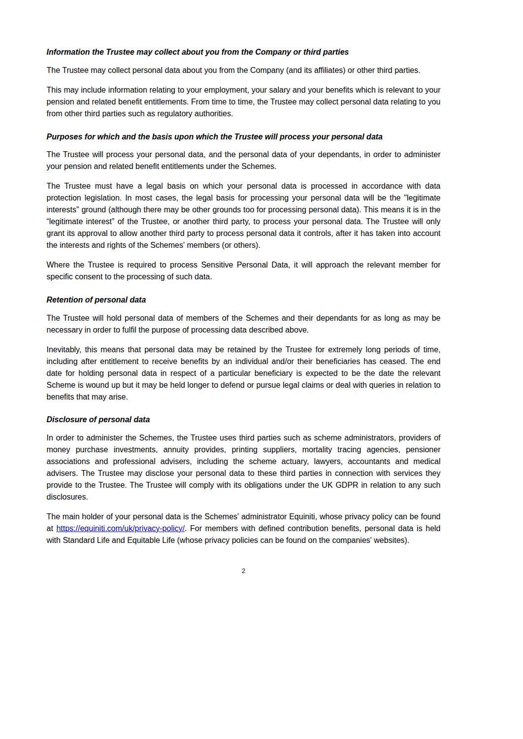Information the Trustee may collect about you from the Company or third parties
The Trustee may collect personal data about you from the Company (and its affiliates) or other third parties.
This may include information relating to your employment, your salary and your benefits which is relevant to your pension and related benefit entitlements. From time to time, the Trustee may collect personal data relating to you from other third parties such as regulatory authorities.
Purposes for which and the basis upon which the Trustee will process your personal data
The Trustee will process your personal data, and the personal data of your dependants, in order to administer your pension and related benefit entitlements under the Schemes.
The Trustee must have a legal basis on which your personal data is processed in accordance with data protection legislation. In most cases, the legal basis for processing your personal data will be the "legitimate interests" ground (although there may be other grounds too for processing personal data). This means it is in the “legitimate interest” of the Trustee, or another third party, to process your personal data. The Trustee will only grant its approval to allow another third party to process personal data it controls, after it has taken into account the interests and rights of the Schemes' members (or others).
Where the Trustee is required to process Sensitive Personal Data, it will approach the relevant member for specific consent to the processing of such data.
Retention of personal data
The Trustee will hold personal data of members of the Schemes and their dependants for as long as may be necessary in order to fulfil the purpose of processing data described above.
Inevitably, this means that personal data may be retained by the Trustee for extremely long periods of time, including after entitlement to receive benefits by an individual and/or their beneficiaries has ceased. The end date for holding personal data in respect of a particular beneficiary is expected to be the date the relevant Scheme is wound up but it may be held longer to defend or pursue legal claims or deal with queries in relation to benefits that may arise.
Disclosure of personal data
In order to administer the Schemes, the Trustee uses third parties such as scheme administrators, providers of money purchase investments, annuity provides, printing suppliers, mortality tracing agencies, pensioner associations and professional advisers, including the scheme actuary, lawyers, accountants and medical advisers. The Trustee may disclose your personal data to these third parties in connection with services they provide to the Trustee. The Trustee will comply with its obligations under the UK GDPR in relation to any such disclosures.
The main holder of your personal data is the Schemes' administrator Equiniti, whose privacy policy can be found at https://equiniti.com/uk/privacy-policy/. For members with defined contribution benefits, personal data is held with Standard Life and Equitable Life (whose privacy policies can be found on the companies' websites).
2